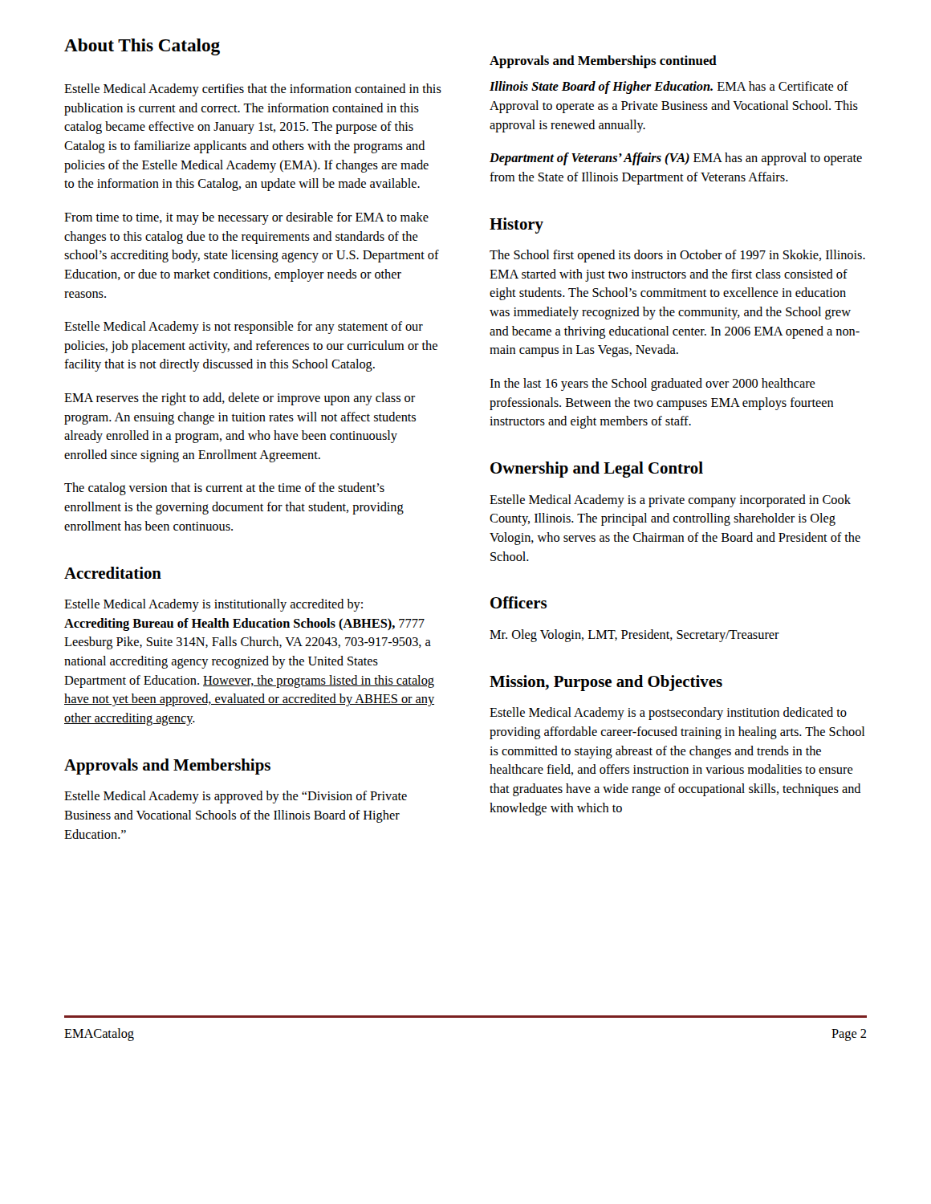About This Catalog
Estelle Medical Academy certifies that the information contained in this publication is current and correct. The information contained in this catalog became effective on January 1st, 2015. The purpose of this Catalog is to familiarize applicants and others with the programs and policies of the Estelle Medical Academy (EMA). If changes are made to the information in this Catalog, an update will be made available.
From time to time, it may be necessary or desirable for EMA to make changes to this catalog due to the requirements and standards of the school’s accrediting body, state licensing agency or U.S. Department of Education, or due to market conditions, employer needs or other reasons.
Estelle Medical Academy is not responsible for any statement of our policies, job placement activity, and references to our curriculum or the facility that is not directly discussed in this School Catalog.
EMA reserves the right to add, delete or improve upon any class or program. An ensuing change in tuition rates will not affect students already enrolled in a program, and who have been continuously enrolled since signing an Enrollment Agreement.
The catalog version that is current at the time of the student’s enrollment is the governing document for that student, providing enrollment has been continuous.
Accreditation
Estelle Medical Academy is institutionally accredited by:
Accrediting Bureau of Health Education Schools (ABHES), 7777 Leesburg Pike, Suite 314N, Falls Church, VA 22043, 703-917-9503, a national accrediting agency recognized by the United States Department of Education. However, the programs listed in this catalog have not yet been approved, evaluated or accredited by ABHES or any other accrediting agency.
Approvals and Memberships
Estelle Medical Academy is approved by the “Division of Private Business and Vocational Schools of the Illinois Board of Higher Education.”
Approvals and Memberships continued
Illinois State Board of Higher Education. EMA has a Certificate of Approval to operate as a Private Business and Vocational School. This approval is renewed annually.
Department of Veterans’ Affairs (VA) EMA has an approval to operate from the State of Illinois Department of Veterans Affairs.
History
The School first opened its doors in October of 1997 in Skokie, Illinois. EMA started with just two instructors and the first class consisted of eight students. The School’s commitment to excellence in education was immediately recognized by the community, and the School grew and became a thriving educational center. In 2006 EMA opened a non-main campus in Las Vegas, Nevada.
In the last 16 years the School graduated over 2000 healthcare professionals. Between the two campuses EMA employs fourteen instructors and eight members of staff.
Ownership and Legal Control
Estelle Medical Academy is a private company incorporated in Cook County, Illinois. The principal and controlling shareholder is Oleg Vologin, who serves as the Chairman of the Board and President of the School.
Officers
Mr. Oleg Vologin, LMT, President, Secretary/Treasurer
Mission, Purpose and Objectives
Estelle Medical Academy is a postsecondary institution dedicated to providing affordable career-focused training in healing arts. The School is committed to staying abreast of the changes and trends in the healthcare field, and offers instruction in various modalities to ensure that graduates have a wide range of occupational skills, techniques and knowledge with which to
EMACatalog Page 2